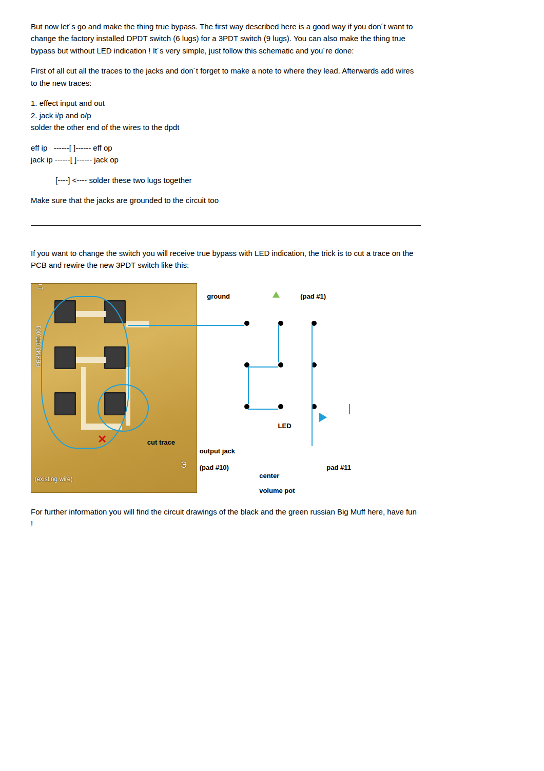But now let´s go and make the thing true bypass. The first way described here is a good way if you don´t want to change the factory installed DPDT switch (6 lugs) for a 3PDT switch (9 lugs). You can also make the thing true bypass but without LED indication ! It´s very simple, just follow this schematic and you´re done:
First of all cut all the traces to the jacks and don´t forget to make a note to where they lead. Afterwards add wires to the new traces:
1. effect input and out
2. jack i/p and o/p
solder the other end of the wires to the dpdt
eff ip ------[ ]------ eff op jack ip ------[ ]------ jack op
[----] <---- solder these two lugs together
Make sure that the jacks are grounded to the circuit too
If you want to change the switch you will receive true bypass with LED indication, the trick is to cut a trace on the PCB and rewire the new 3PDT switch like this:
✕
1 00
РБИМЗ.000.001
(existing wire)
Э
ground
(pad #1)
LED
output jack
(pad #10)
center
volume pot
pad #11
cut trace
For further information you will find the circuit drawings of the black and the green russian Big Muff here, have fun !